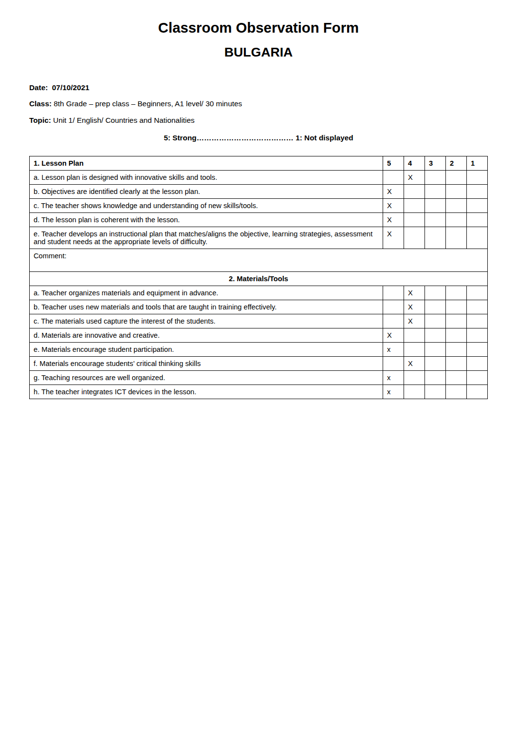Classroom Observation Form
BULGARIA
Date: 07/10/2021
Class: 8th Grade – prep class – Beginners, A1 level/ 30 minutes
Topic: Unit 1/ English/ Countries and Nationalities
5: Strong………………………………… 1: Not displayed
| 1. Lesson Plan | 5 | 4 | 3 | 2 | 1 |
| a. Lesson plan is designed with innovative skills and tools. | | X | | | |
| b. Objectives are identified clearly at the lesson plan. | X | | | | |
| c. The teacher shows knowledge and understanding of new skills/tools. | X | | | | |
| d. The lesson plan is coherent with the lesson. | X | | | | |
| e. Teacher develops an instructional plan that matches/aligns the objective, learning strategies, assessment and student needs at the appropriate levels of difficulty. | X | | | | |
| Comment: |
| 2. Materials/Tools |
| a. Teacher organizes materials and equipment in advance. | | X | | | |
| b. Teacher uses new materials and tools that are taught in training effectively. | | X | | | |
| c. The materials used capture the interest of the students. | | X | | | |
| d. Materials are innovative and creative. | X | | | | |
| e. Materials encourage student participation. | x | | | | |
| f. Materials encourage students’ critical thinking skills | | X | | | |
| g. Teaching resources are well organized. | x | | | | |
| h. The teacher integrates ICT devices in the lesson. | x | | | | |